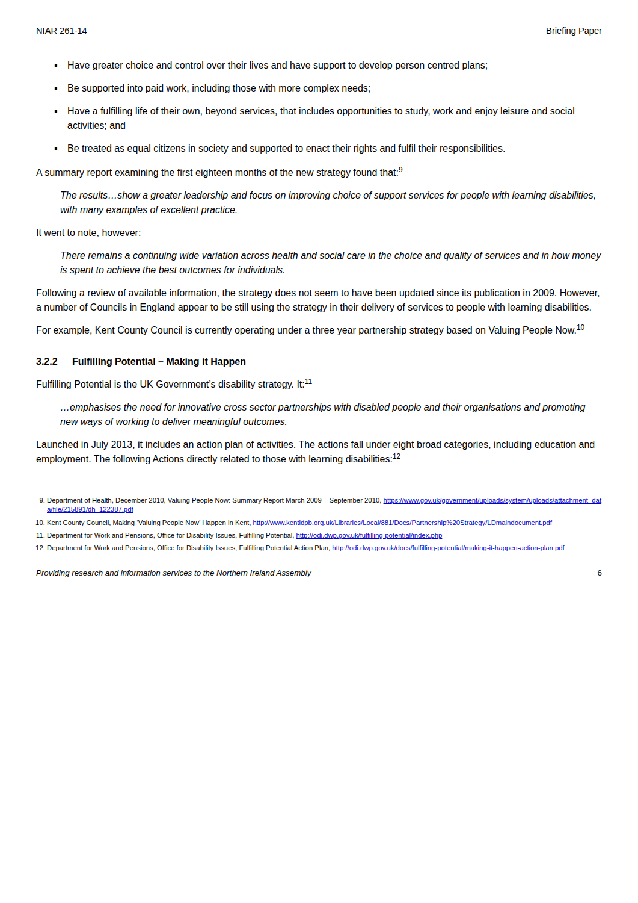NIAR 261-14 Briefing Paper
Have greater choice and control over their lives and have support to develop person centred plans;
Be supported into paid work, including those with more complex needs;
Have a fulfilling life of their own, beyond services, that includes opportunities to study, work and enjoy leisure and social activities; and
Be treated as equal citizens in society and supported to enact their rights and fulfil their responsibilities.
A summary report examining the first eighteen months of the new strategy found that:9
The results…show a greater leadership and focus on improving choice of support services for people with learning disabilities, with many examples of excellent practice.
It went to note, however:
There remains a continuing wide variation across health and social care in the choice and quality of services and in how money is spent to achieve the best outcomes for individuals.
Following a review of available information, the strategy does not seem to have been updated since its publication in 2009. However, a number of Councils in England appear to be still using the strategy in their delivery of services to people with learning disabilities.
For example, Kent County Council is currently operating under a three year partnership strategy based on Valuing People Now.10
3.2.2 Fulfilling Potential – Making it Happen
Fulfilling Potential is the UK Government’s disability strategy. It:11
…emphasises the need for innovative cross sector partnerships with disabled people and their organisations and promoting new ways of working to deliver meaningful outcomes.
Launched in July 2013, it includes an action plan of activities. The actions fall under eight broad categories, including education and employment. The following Actions directly related to those with learning disabilities:12
Department of Health, December 2010, Valuing People Now: Summary Report March 2009 – September 2010, https://www.gov.uk/government/uploads/system/uploads/attachment_data/file/215891/dh_122387.pdf
Kent County Council, Making ‘Valuing People Now’ Happen in Kent, http://www.kentldpb.org.uk/Libraries/Local/881/Docs/Partnership%20Strategy/LDmaindocument.pdf
Department for Work and Pensions, Office for Disability Issues, Fulfilling Potential, http://odi.dwp.gov.uk/fulfilling-potential/index.php
Department for Work and Pensions, Office for Disability Issues, Fulfilling Potential Action Plan, http://odi.dwp.gov.uk/docs/fulfilling-potential/making-it-happen-action-plan.pdf
Providing research and information services to the Northern Ireland Assembly 6